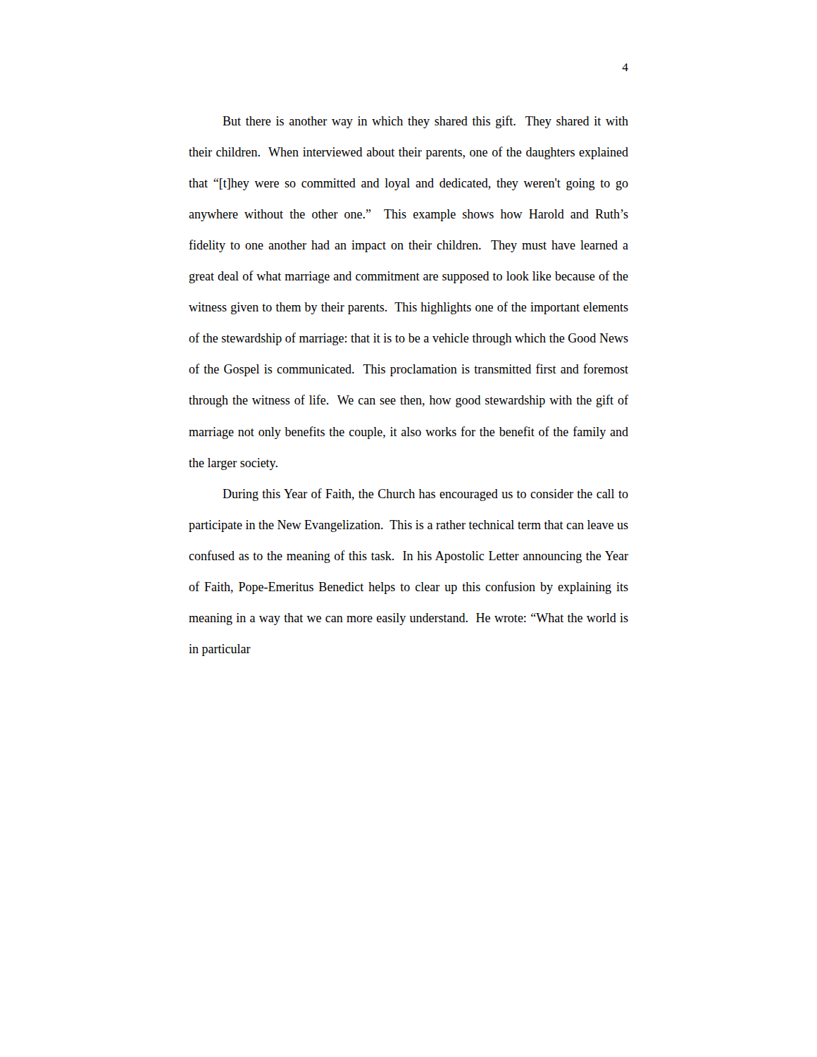4
But there is another way in which they shared this gift. They shared it with their children. When interviewed about their parents, one of the daughters explained that “[t]hey were so committed and loyal and dedicated, they weren't going to go anywhere without the other one.” This example shows how Harold and Ruth’s fidelity to one another had an impact on their children. They must have learned a great deal of what marriage and commitment are supposed to look like because of the witness given to them by their parents. This highlights one of the important elements of the stewardship of marriage: that it is to be a vehicle through which the Good News of the Gospel is communicated. This proclamation is transmitted first and foremost through the witness of life. We can see then, how good stewardship with the gift of marriage not only benefits the couple, it also works for the benefit of the family and the larger society.
During this Year of Faith, the Church has encouraged us to consider the call to participate in the New Evangelization. This is a rather technical term that can leave us confused as to the meaning of this task. In his Apostolic Letter announcing the Year of Faith, Pope-Emeritus Benedict helps to clear up this confusion by explaining its meaning in a way that we can more easily understand. He wrote: “What the world is in particular